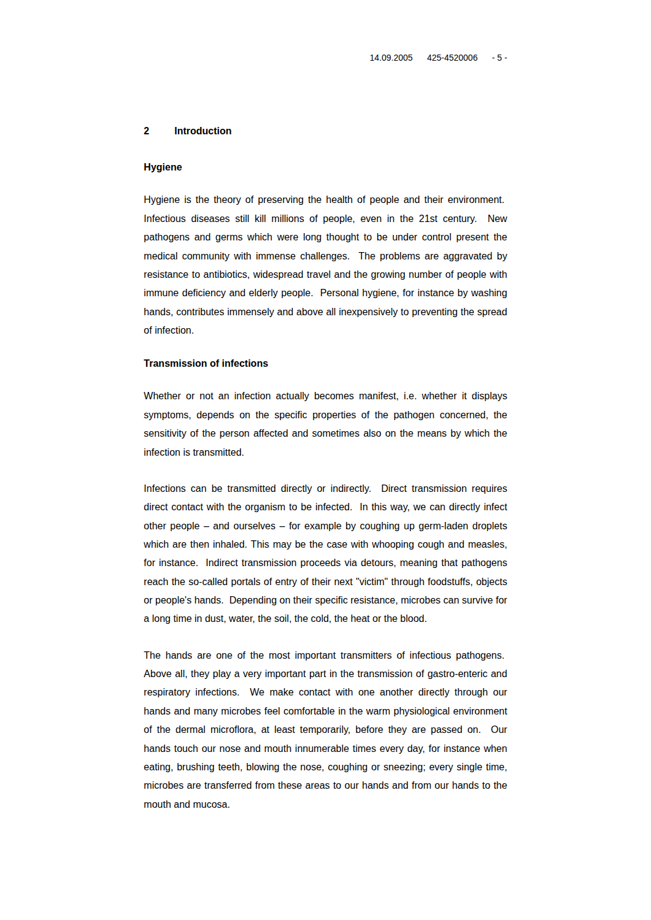14.09.2005 425-4520006 - 5 -
2 Introduction
Hygiene
Hygiene is the theory of preserving the health of people and their environment. Infectious diseases still kill millions of people, even in the 21st century. New pathogens and germs which were long thought to be under control present the medical community with immense challenges. The problems are aggravated by resistance to antibiotics, widespread travel and the growing number of people with immune deficiency and elderly people. Personal hygiene, for instance by washing hands, contributes immensely and above all inexpensively to preventing the spread of infection.
Transmission of infections
Whether or not an infection actually becomes manifest, i.e. whether it displays symptoms, depends on the specific properties of the pathogen concerned, the sensitivity of the person affected and sometimes also on the means by which the infection is transmitted.
Infections can be transmitted directly or indirectly. Direct transmission requires direct contact with the organism to be infected. In this way, we can directly infect other people – and ourselves – for example by coughing up germ-laden droplets which are then inhaled. This may be the case with whooping cough and measles, for instance. Indirect transmission proceeds via detours, meaning that pathogens reach the so-called portals of entry of their next "victim" through foodstuffs, objects or people's hands. Depending on their specific resistance, microbes can survive for a long time in dust, water, the soil, the cold, the heat or the blood.
The hands are one of the most important transmitters of infectious pathogens. Above all, they play a very important part in the transmission of gastro-enteric and respiratory infections. We make contact with one another directly through our hands and many microbes feel comfortable in the warm physiological environment of the dermal microflora, at least temporarily, before they are passed on. Our hands touch our nose and mouth innumerable times every day, for instance when eating, brushing teeth, blowing the nose, coughing or sneezing; every single time, microbes are transferred from these areas to our hands and from our hands to the mouth and mucosa.